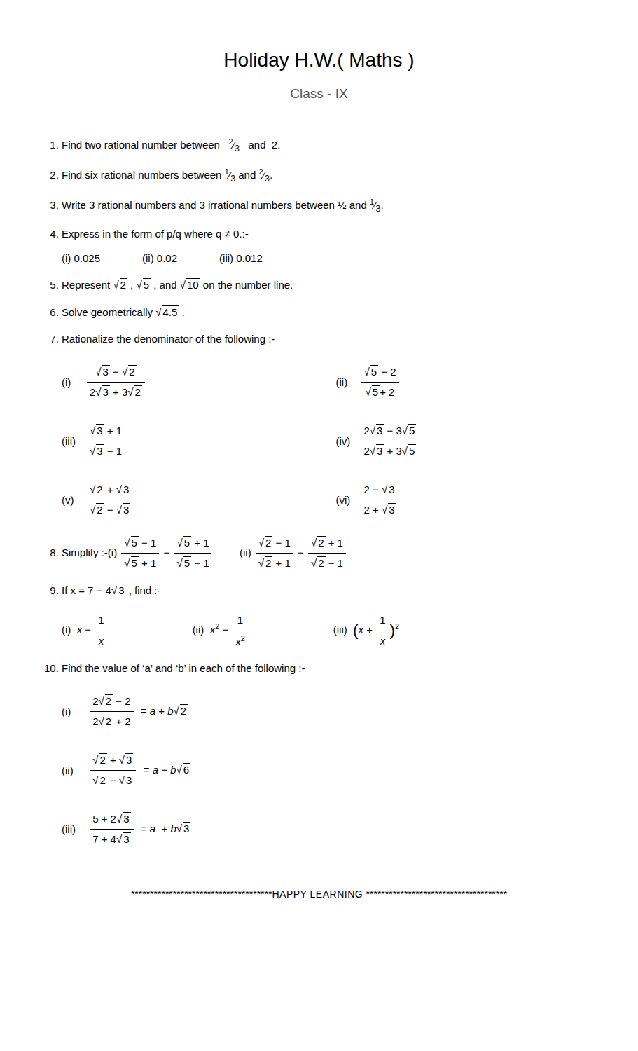Holiday H.W.( Maths )
Class - IX
Find two rational number between –2⁄3 and 2.
Find six rational numbers between 1⁄3 and 2⁄3.
Write 3 rational numbers and 3 irrational numbers between ½ and 1⁄3.
Express in the form of p/q where q ≠ 0.:-
(i) 0.025 (ii) 0.02 (iii) 0.012
Represent √2 , √5 , and √10 on the number line.
Solve geometrically √4.5 .
Rationalize the denominator of the following :-
(i) √3 − √2 2√3 + 3√2
(ii) √5 − 2 √5+ 2
(iii) √3 + 1 √3 − 1
(iv) 2√3 − 3√5 2√3 + 3√5
(v) √2 + √3 √2 − √3
(vi) 2 − √3 2 + √3
Simplify :-(i) √5 − 1 √5 + 1 − √5 + 1 √5 − 1 (ii) √2 − 1 √2 + 1 − √2 + 1 √2 − 1
If x = 7 − 4√3 , find :-
(i) x − 1 x (ii) x2 − 1 x2 (iii) (x + 1 x)2
Find the value of ‘a’ and ‘b’ in each of the following :-
(i) 2√2 − 2 2√2 + 2 = a + b√2
(ii) √2 + √3 √2 − √3 = a − b√6
(iii) 5 + 2√3 7 + 4√3 = a + b√3
*************************************HAPPY LEARNING *************************************